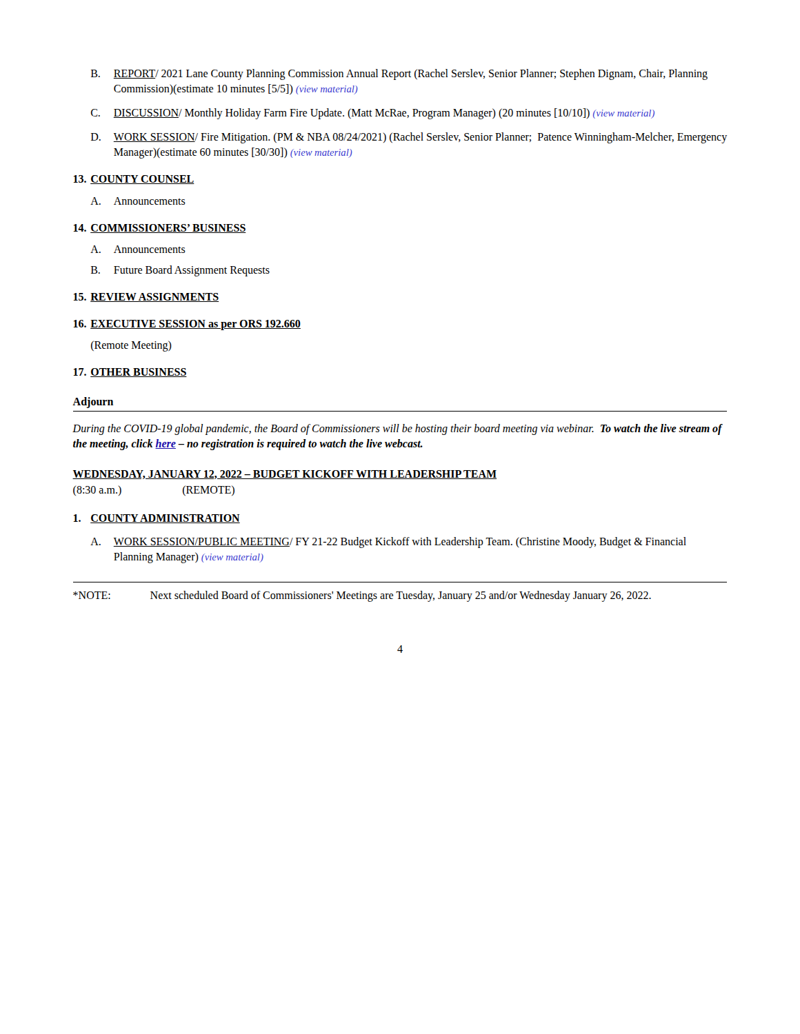B. REPORT/ 2021 Lane County Planning Commission Annual Report (Rachel Serslev, Senior Planner; Stephen Dignam, Chair, Planning Commission)(estimate 10 minutes [5/5]) (view material)
C. DISCUSSION/ Monthly Holiday Farm Fire Update. (Matt McRae, Program Manager) (20 minutes [10/10]) (view material)
D. WORK SESSION/ Fire Mitigation. (PM & NBA 08/24/2021) (Rachel Serslev, Senior Planner; Patence Winningham-Melcher, Emergency Manager)(estimate 60 minutes [30/30]) (view material)
13. COUNTY COUNSEL
A. Announcements
14. COMMISSIONERS’ BUSINESS
A. Announcements
B. Future Board Assignment Requests
15. REVIEW ASSIGNMENTS
16. EXECUTIVE SESSION as per ORS 192.660
(Remote Meeting)
17. OTHER BUSINESS
Adjourn
During the COVID-19 global pandemic, the Board of Commissioners will be hosting their board meeting via webinar. To watch the live stream of the meeting, click here – no registration is required to watch the live webcast.
WEDNESDAY, JANUARY 12, 2022 – BUDGET KICKOFF WITH LEADERSHIP TEAM
(8:30 a.m.)(REMOTE)
1. COUNTY ADMINISTRATION
A. WORK SESSION/PUBLIC MEETING/ FY 21-22 Budget Kickoff with Leadership Team. (Christine Moody, Budget & Financial Planning Manager) (view material)
*NOTE: Next scheduled Board of Commissioners' Meetings are Tuesday, January 25 and/or Wednesday January 26, 2022.
4